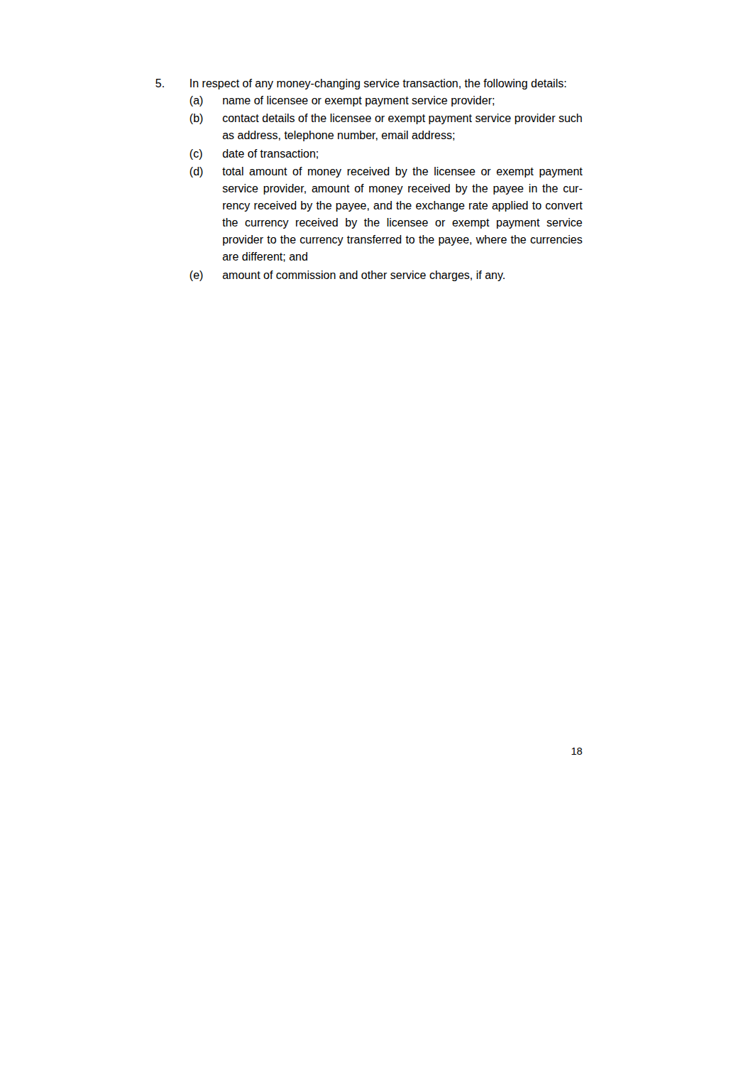5.
In respect of any money-changing service transaction, the following details:
(a) name of licensee or exempt payment service provider;
(b) contact details of the licensee or exempt payment service provider such as address, telephone number, email address;
(c) date of transaction;
(d) total amount of money received by the licensee or exempt payment service provider, amount of money received by the payee in the currency received by the payee, and the exchange rate applied to convert the currency received by the licensee or exempt payment service provider to the currency transferred to the payee, where the currencies are different; and
(e) amount of commission and other service charges, if any.
18